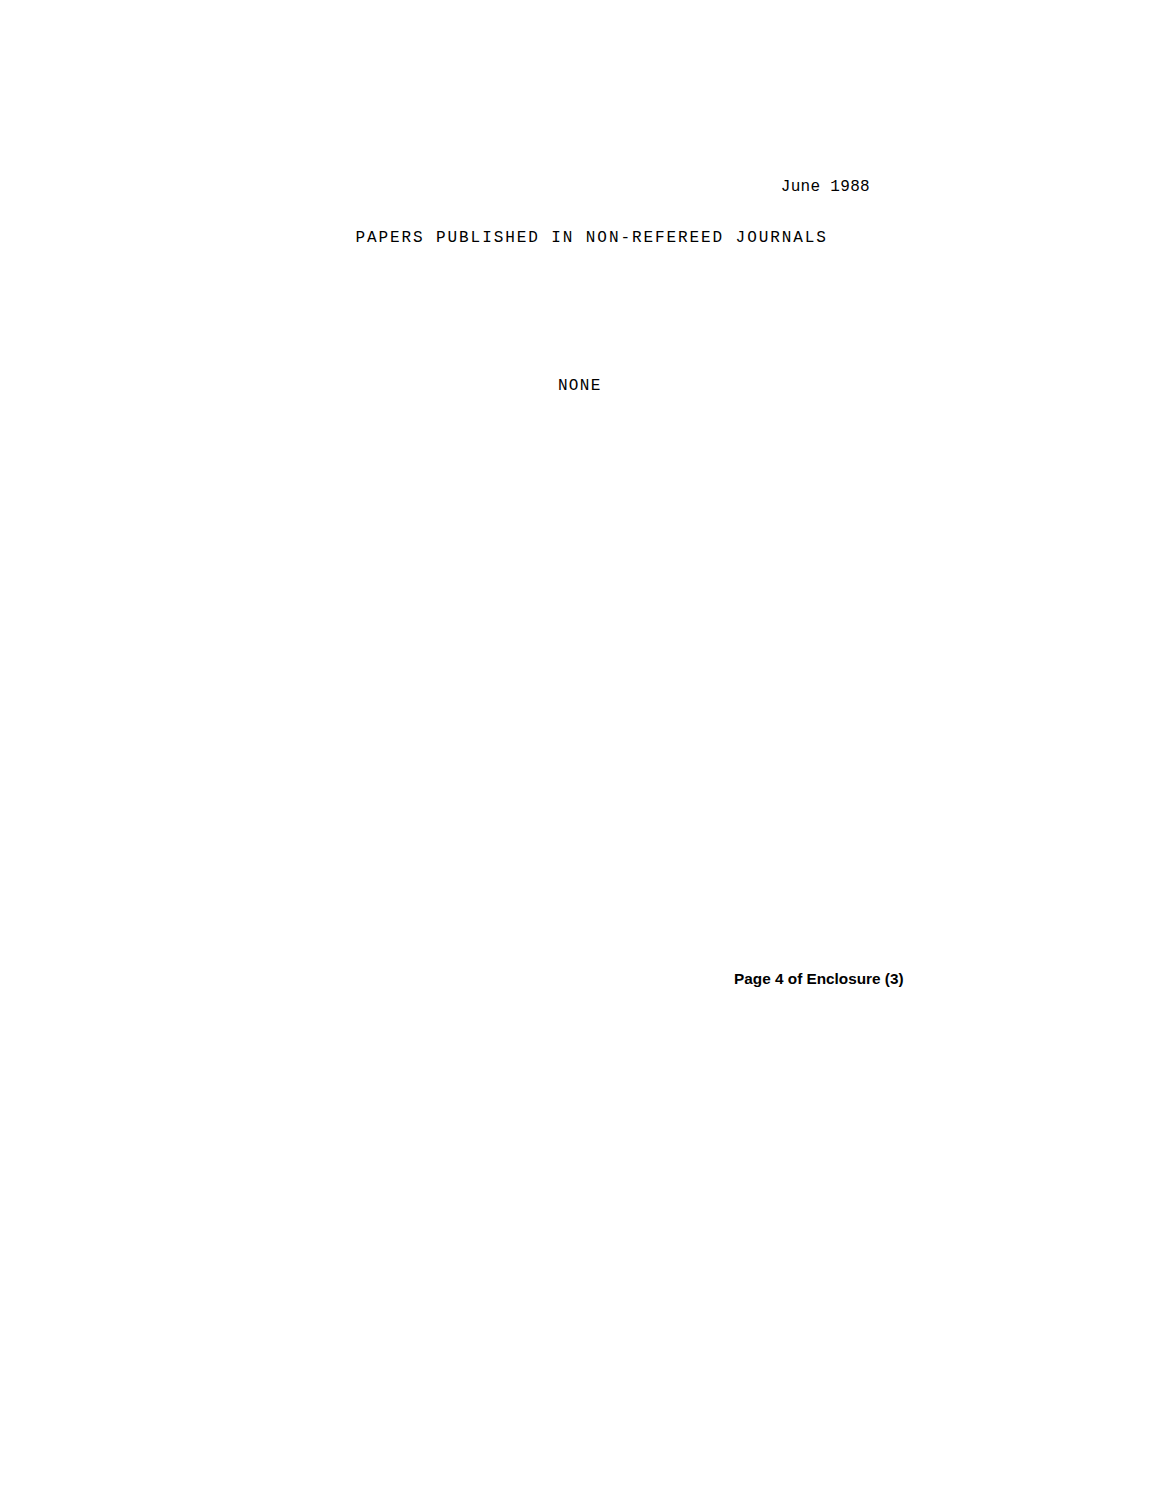June 1988
Papers Published in Non-Refereed Journals
NONE
Page 4 of Enclosure (3)